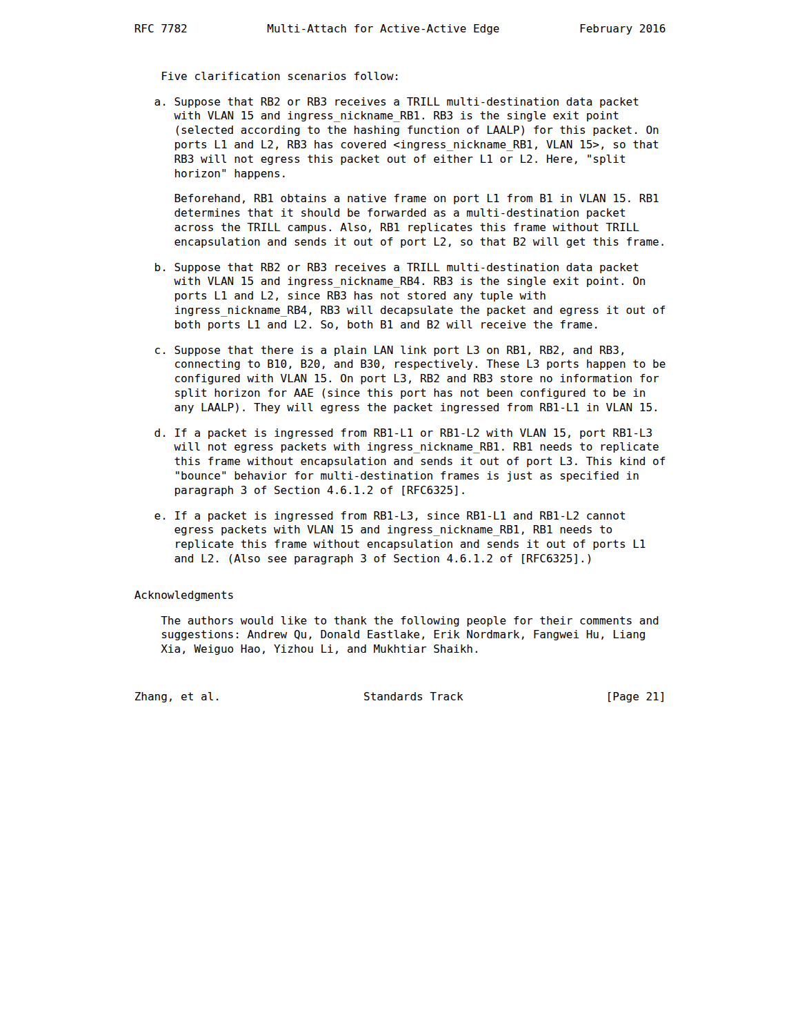RFC 7782 Multi-Attach for Active-Active Edge February 2016
Five clarification scenarios follow:
Suppose that RB2 or RB3 receives a TRILL multi-destination data packet with VLAN 15 and ingress_nickname_RB1. RB3 is the single exit point (selected according to the hashing function of LAALP) for this packet. On ports L1 and L2, RB3 has covered <ingress_nickname_RB1, VLAN 15>, so that RB3 will not egress this packet out of either L1 or L2. Here, "split horizon" happens.
Beforehand, RB1 obtains a native frame on port L1 from B1 in VLAN 15. RB1 determines that it should be forwarded as a multi-destination packet across the TRILL campus. Also, RB1 replicates this frame without TRILL encapsulation and sends it out of port L2, so that B2 will get this frame.
Suppose that RB2 or RB3 receives a TRILL multi-destination data packet with VLAN 15 and ingress_nickname_RB4. RB3 is the single exit point. On ports L1 and L2, since RB3 has not stored any tuple with ingress_nickname_RB4, RB3 will decapsulate the packet and egress it out of both ports L1 and L2. So, both B1 and B2 will receive the frame.
Suppose that there is a plain LAN link port L3 on RB1, RB2, and RB3, connecting to B10, B20, and B30, respectively. These L3 ports happen to be configured with VLAN 15. On port L3, RB2 and RB3 store no information for split horizon for AAE (since this port has not been configured to be in any LAALP). They will egress the packet ingressed from RB1-L1 in VLAN 15.
If a packet is ingressed from RB1-L1 or RB1-L2 with VLAN 15, port RB1-L3 will not egress packets with ingress_nickname_RB1. RB1 needs to replicate this frame without encapsulation and sends it out of port L3. This kind of "bounce" behavior for multi-destination frames is just as specified in paragraph 3 of Section 4.6.1.2 of [RFC6325].
If a packet is ingressed from RB1-L3, since RB1-L1 and RB1-L2 cannot egress packets with VLAN 15 and ingress_nickname_RB1, RB1 needs to replicate this frame without encapsulation and sends it out of ports L1 and L2. (Also see paragraph 3 of Section 4.6.1.2 of [RFC6325].)
Acknowledgments
The authors would like to thank the following people for their comments and suggestions: Andrew Qu, Donald Eastlake, Erik Nordmark, Fangwei Hu, Liang Xia, Weiguo Hao, Yizhou Li, and Mukhtiar Shaikh.
Zhang, et al. Standards Track [Page 21]